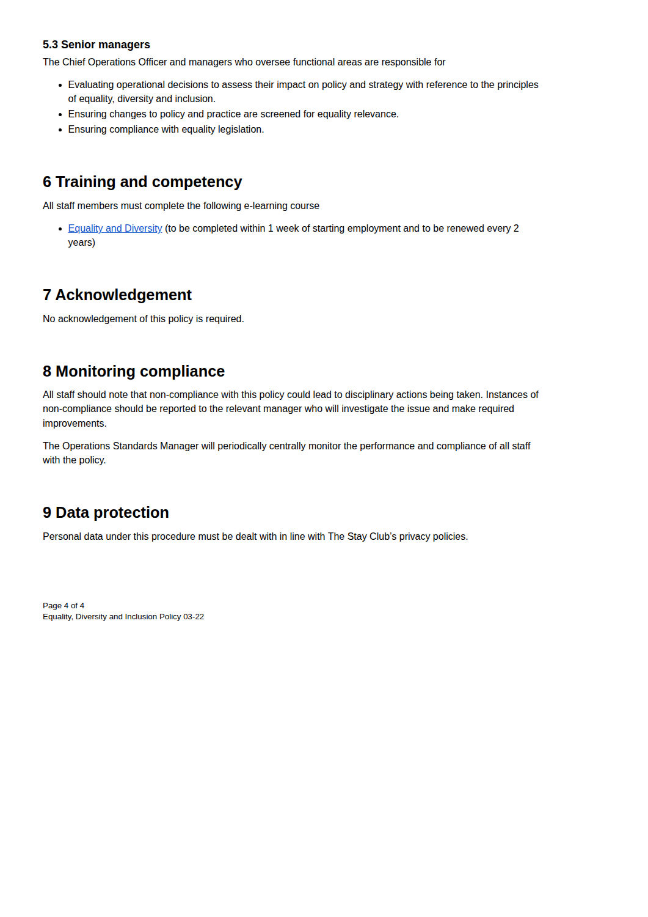5.3 Senior managers
The Chief Operations Officer and managers who oversee functional areas are responsible for
Evaluating operational decisions to assess their impact on policy and strategy with reference to the principles of equality, diversity and inclusion.
Ensuring changes to policy and practice are screened for equality relevance.
Ensuring compliance with equality legislation.
6 Training and competency
All staff members must complete the following e-learning course
Equality and Diversity (to be completed within 1 week of starting employment and to be renewed every 2 years)
7 Acknowledgement
No acknowledgement of this policy is required.
8 Monitoring compliance
All staff should note that non-compliance with this policy could lead to disciplinary actions being taken. Instances of non-compliance should be reported to the relevant manager who will investigate the issue and make required improvements.
The Operations Standards Manager will periodically centrally monitor the performance and compliance of all staff with the policy.
9 Data protection
Personal data under this procedure must be dealt with in line with The Stay Club’s privacy policies.
Page 4 of 4
Equality, Diversity and Inclusion Policy 03-22